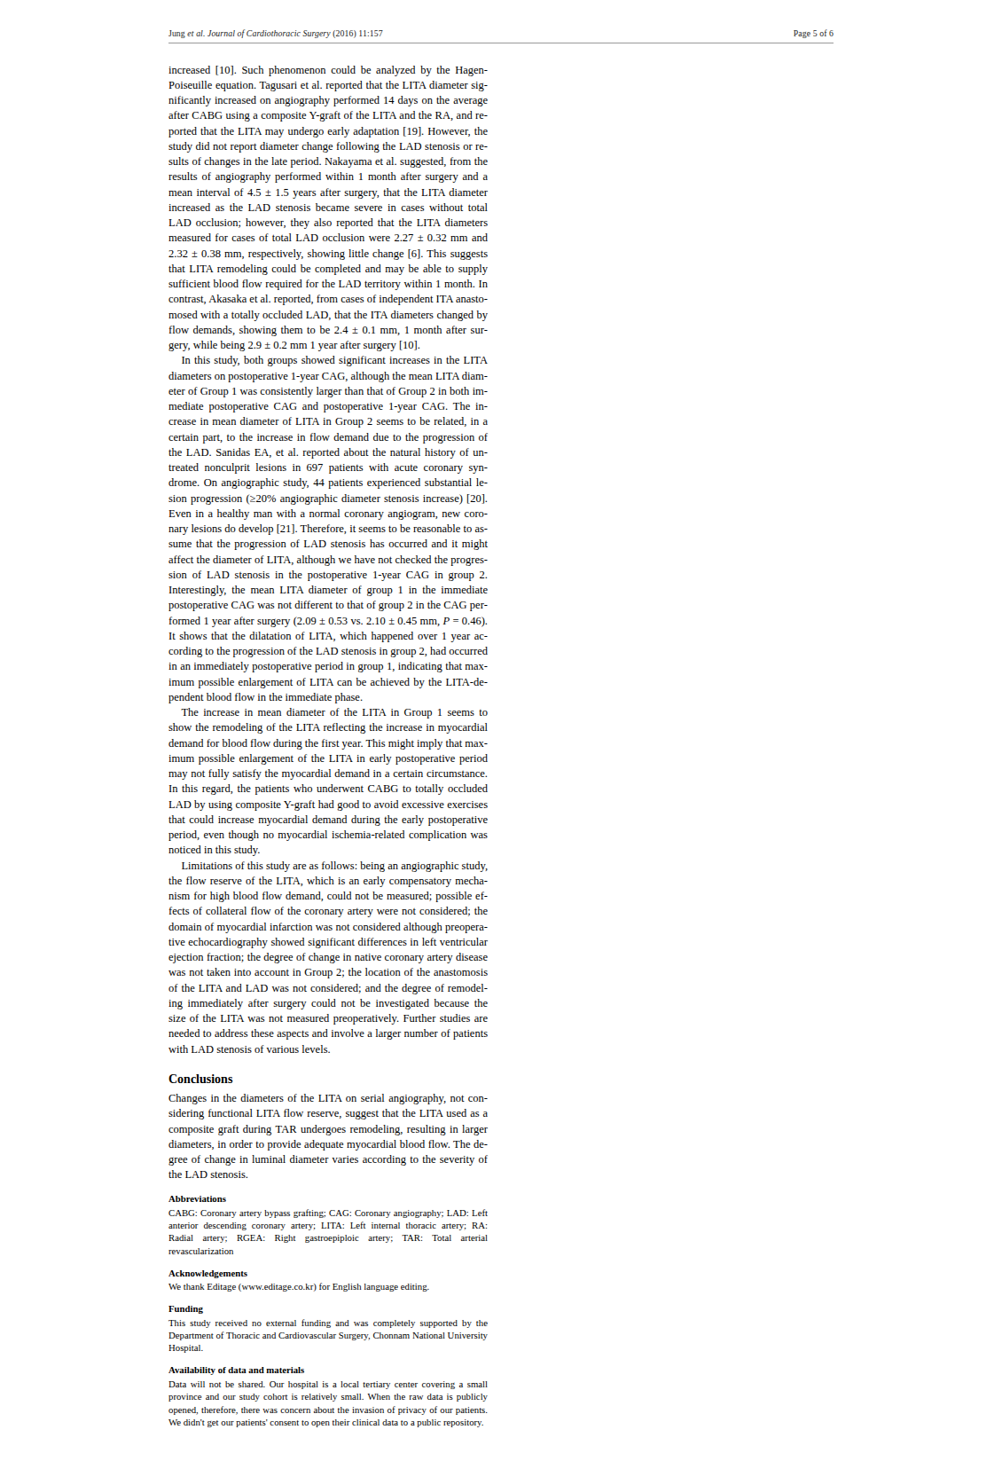Jung et al. Journal of Cardiothoracic Surgery (2016) 11:157 Page 5 of 6
increased [10]. Such phenomenon could be analyzed by the Hagen-Poiseuille equation. Tagusari et al. reported that the LITA diameter significantly increased on angiography performed 14 days on the average after CABG using a composite Y-graft of the LITA and the RA, and reported that the LITA may undergo early adaptation [19]. However, the study did not report diameter change following the LAD stenosis or results of changes in the late period. Nakayama et al. suggested, from the results of angiography performed within 1 month after surgery and a mean interval of 4.5 ± 1.5 years after surgery, that the LITA diameter increased as the LAD stenosis became severe in cases without total LAD occlusion; however, they also reported that the LITA diameters measured for cases of total LAD occlusion were 2.27 ± 0.32 mm and 2.32 ± 0.38 mm, respectively, showing little change [6]. This suggests that LITA remodeling could be completed and may be able to supply sufficient blood flow required for the LAD territory within 1 month. In contrast, Akasaka et al. reported, from cases of independent ITA anastomosed with a totally occluded LAD, that the ITA diameters changed by flow demands, showing them to be 2.4 ± 0.1 mm, 1 month after surgery, while being 2.9 ± 0.2 mm 1 year after surgery [10].
In this study, both groups showed significant increases in the LITA diameters on postoperative 1-year CAG, although the mean LITA diameter of Group 1 was consistently larger than that of Group 2 in both immediate postoperative CAG and postoperative 1-year CAG. The increase in mean diameter of LITA in Group 2 seems to be related, in a certain part, to the increase in flow demand due to the progression of the LAD. Sanidas EA, et al. reported about the natural history of untreated nonculprit lesions in 697 patients with acute coronary syndrome. On angiographic study, 44 patients experienced substantial lesion progression (≥20% angiographic diameter stenosis increase) [20]. Even in a healthy man with a normal coronary angiogram, new coronary lesions do develop [21]. Therefore, it seems to be reasonable to assume that the progression of LAD stenosis has occurred and it might affect the diameter of LITA, although we have not checked the progression of LAD stenosis in the postoperative 1-year CAG in group 2. Interestingly, the mean LITA diameter of group 1 in the immediate postoperative CAG was not different to that of group 2 in the CAG performed 1 year after surgery (2.09 ± 0.53 vs. 2.10 ± 0.45 mm, P = 0.46). It shows that the dilatation of LITA, which happened over 1 year according to the progression of the LAD stenosis in group 2, had occurred in an immediately postoperative period in group 1, indicating that maximum possible enlargement of LITA can be achieved by the LITA-dependent blood flow in the immediate phase.
The increase in mean diameter of the LITA in Group 1 seems to show the remodeling of the LITA reflecting the increase in myocardial demand for blood flow during the first year. This might imply that maximum possible enlargement of the LITA in early postoperative period may not fully satisfy the myocardial demand in a certain circumstance. In this regard, the patients who underwent CABG to totally occluded LAD by using composite Y-graft had good to avoid excessive exercises that could increase myocardial demand during the early postoperative period, even though no myocardial ischemia-related complication was noticed in this study.
Limitations of this study are as follows: being an angiographic study, the flow reserve of the LITA, which is an early compensatory mechanism for high blood flow demand, could not be measured; possible effects of collateral flow of the coronary artery were not considered; the domain of myocardial infarction was not considered although preoperative echocardiography showed significant differences in left ventricular ejection fraction; the degree of change in native coronary artery disease was not taken into account in Group 2; the location of the anastomosis of the LITA and LAD was not considered; and the degree of remodeling immediately after surgery could not be investigated because the size of the LITA was not measured preoperatively. Further studies are needed to address these aspects and involve a larger number of patients with LAD stenosis of various levels.
Conclusions
Changes in the diameters of the LITA on serial angiography, not considering functional LITA flow reserve, suggest that the LITA used as a composite graft during TAR undergoes remodeling, resulting in larger diameters, in order to provide adequate myocardial blood flow. The degree of change in luminal diameter varies according to the severity of the LAD stenosis.
Abbreviations
CABG: Coronary artery bypass grafting; CAG: Coronary angiography; LAD: Left anterior descending coronary artery; LITA: Left internal thoracic artery; RA: Radial artery; RGEA: Right gastroepiploic artery; TAR: Total arterial revascularization
Acknowledgements
We thank Editage (www.editage.co.kr) for English language editing.
Funding
This study received no external funding and was completely supported by the Department of Thoracic and Cardiovascular Surgery, Chonnam National University Hospital.
Availability of data and materials
Data will not be shared. Our hospital is a local tertiary center covering a small province and our study cohort is relatively small. When the raw data is publicly opened, therefore, there was concern about the invasion of privacy of our patients. We didn't get our patients' consent to open their clinical data to a public repository.